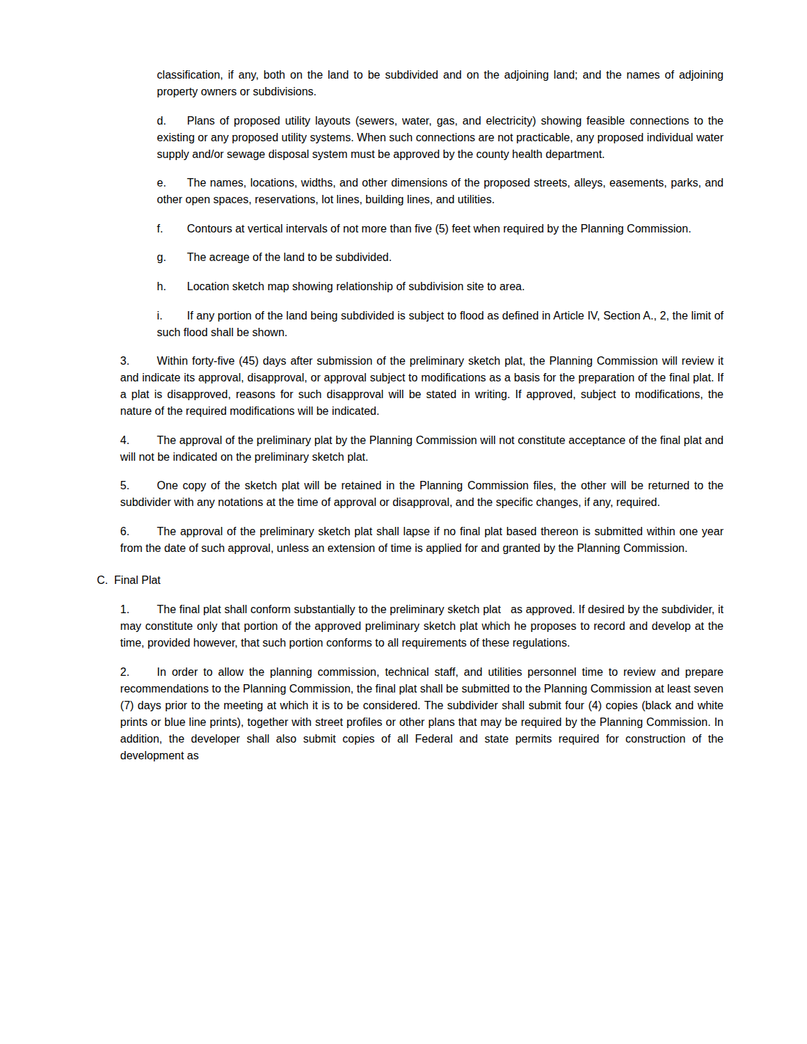classification, if any, both on the land to be subdivided and on the adjoining land; and the names of adjoining property owners or subdivisions.
d. Plans of proposed utility layouts (sewers, water, gas, and electricity) showing feasible connections to the existing or any proposed utility systems. When such connections are not practicable, any proposed individual water supply and/or sewage disposal system must be approved by the county health department.
e. The names, locations, widths, and other dimensions of the proposed streets, alleys, easements, parks, and other open spaces, reservations, lot lines, building lines, and utilities.
f. Contours at vertical intervals of not more than five (5) feet when required by the Planning Commission.
g. The acreage of the land to be subdivided.
h. Location sketch map showing relationship of subdivision site to area.
i. If any portion of the land being subdivided is subject to flood as defined in Article IV, Section A., 2, the limit of such flood shall be shown.
3. Within forty-five (45) days after submission of the preliminary sketch plat, the Planning Commission will review it and indicate its approval, disapproval, or approval subject to modifications as a basis for the preparation of the final plat. If a plat is disapproved, reasons for such disapproval will be stated in writing. If approved, subject to modifications, the nature of the required modifications will be indicated.
4. The approval of the preliminary plat by the Planning Commission will not constitute acceptance of the final plat and will not be indicated on the preliminary sketch plat.
5. One copy of the sketch plat will be retained in the Planning Commission files, the other will be returned to the subdivider with any notations at the time of approval or disapproval, and the specific changes, if any, required.
6. The approval of the preliminary sketch plat shall lapse if no final plat based thereon is submitted within one year from the date of such approval, unless an extension of time is applied for and granted by the Planning Commission.
C. Final Plat
1. The final plat shall conform substantially to the preliminary sketch plat as approved. If desired by the subdivider, it may constitute only that portion of the approved preliminary sketch plat which he proposes to record and develop at the time, provided however, that such portion conforms to all requirements of these regulations.
2. In order to allow the planning commission, technical staff, and utilities personnel time to review and prepare recommendations to the Planning Commission, the final plat shall be submitted to the Planning Commission at least seven (7) days prior to the meeting at which it is to be considered. The subdivider shall submit four (4) copies (black and white prints or blue line prints), together with street profiles or other plans that may be required by the Planning Commission. In addition, the developer shall also submit copies of all Federal and state permits required for construction of the development as